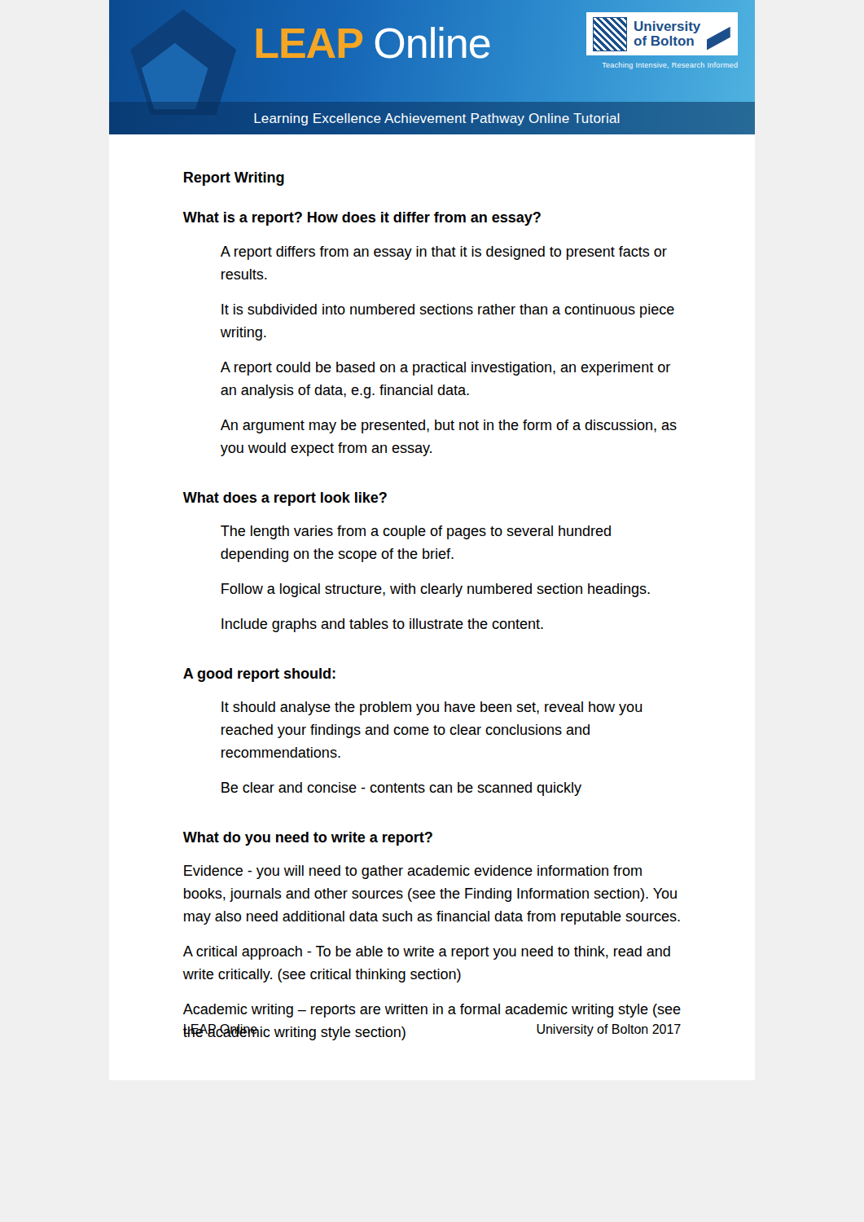LEAP Online
Learning Excellence Achievement Pathway Online Tutorial
Universityof Bolton
Teaching Intensive, Research Informed
Report Writing
What is a report? How does it differ from an essay?
A report differs from an essay in that it is designed to present facts or results.
It is subdivided into numbered sections rather than a continuous piece writing.
A report could be based on a practical investigation, an experiment or an analysis of data, e.g. financial data.
An argument may be presented, but not in the form of a discussion, as you would expect from an essay.
What does a report look like?
The length varies from a couple of pages to several hundred depending on the scope of the brief.
Follow a logical structure, with clearly numbered section headings.
Include graphs and tables to illustrate the content.
A good report should:
It should analyse the problem you have been set, reveal how you reached your findings and come to clear conclusions and recommendations.
Be clear and concise - contents can be scanned quickly
What do you need to write a report?
Evidence - you will need to gather academic evidence information from books, journals and other sources (see the Finding Information section). You may also need additional data such as financial data from reputable sources.
A critical approach - To be able to write a report you need to think, read and write critically. (see critical thinking section)
Academic writing – reports are written in a formal academic writing style (see the academic writing style section)
LEAP Online University of Bolton 2017